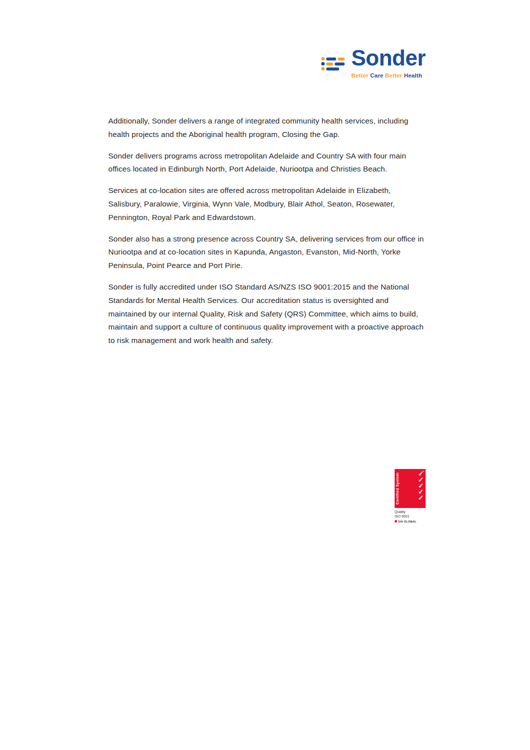Sonder
Better Care Better Health
Additionally, Sonder delivers a range of integrated community health services, including health projects and the Aboriginal health program, Closing the Gap.
Sonder delivers programs across metropolitan Adelaide and Country SA with four main offices located in Edinburgh North, Port Adelaide, Nuriootpa and Christies Beach.
Services at co-location sites are offered across metropolitan Adelaide in Elizabeth, Salisbury, Paralowie, Virginia, Wynn Vale, Modbury, Blair Athol, Seaton, Rosewater, Pennington, Royal Park and Edwardstown.
Sonder also has a strong presence across Country SA, delivering services from our office in Nuriootpa and at co-location sites in Kapunda, Angaston, Evanston, Mid-North, Yorke Peninsula, Point Pearce and Port Pirie.
Sonder is fully accredited under ISO Standard AS/NZS ISO 9001:2015 and the National Standards for Mental Health Services. Our accreditation status is oversighted and maintained by our internal Quality, Risk and Safety (QRS) Committee, which aims to build, maintain and support a culture of continuous quality improvement with a proactive approach to risk management and work health and safety.
™
Certified System
✓
✓
✓
✓
✓
Quality
ISO 9001
SAI GLOBAL